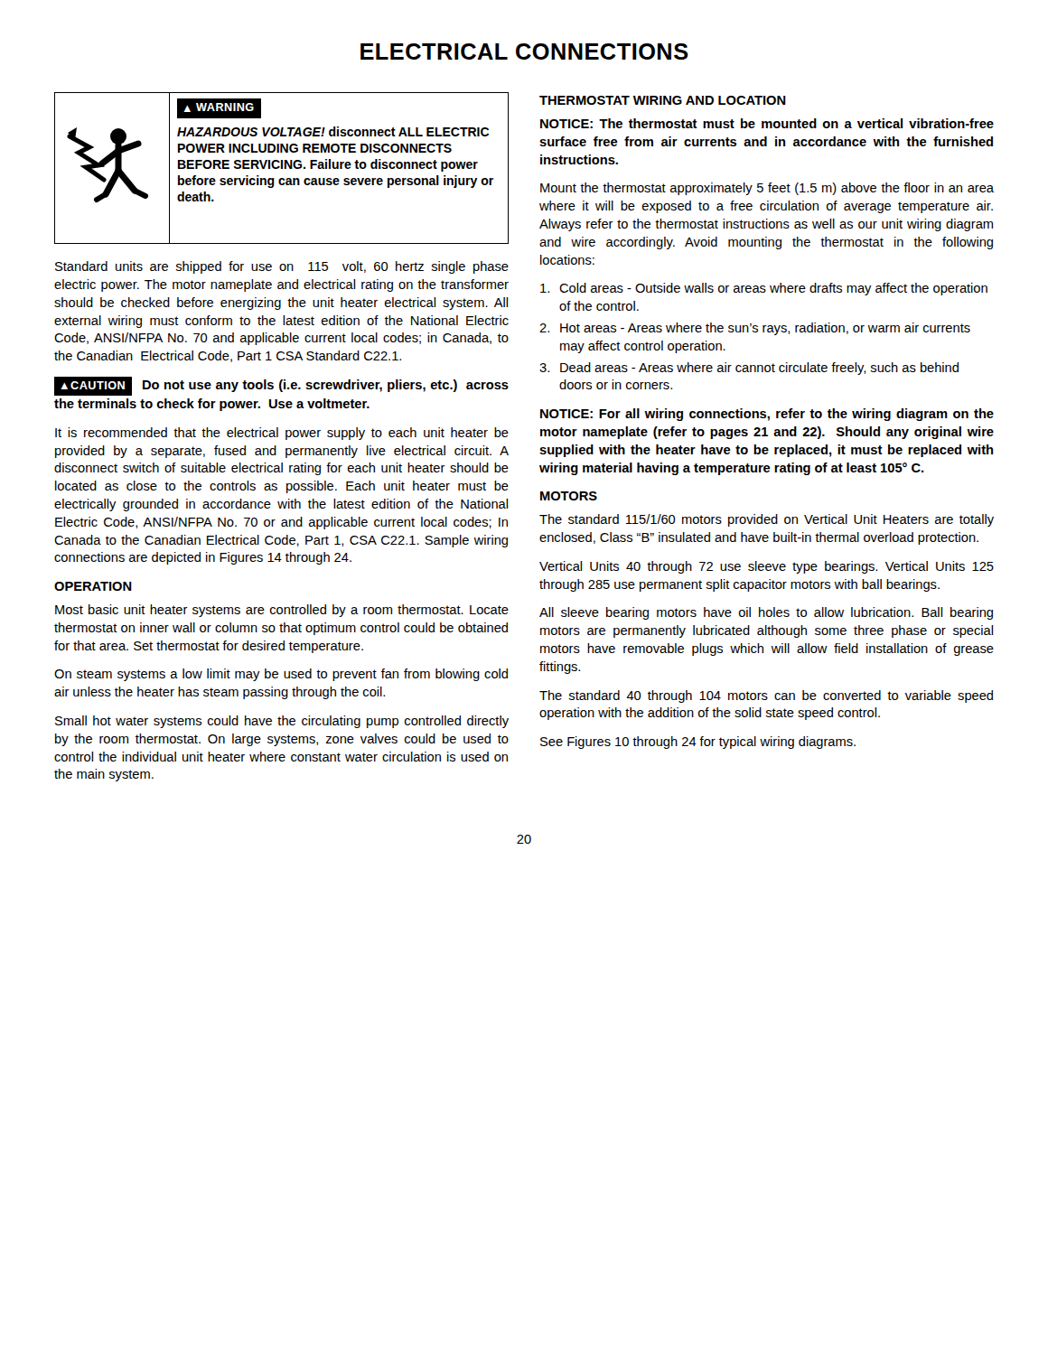ELECTRICAL CONNECTIONS
▲WARNING
HAZARDOUS VOLTAGE! disconnect ALL ELECTRIC POWER INCLUDING REMOTE DISCONNECTS BEFORE SERVICING. Failure to disconnect power before servicing can cause severe personal injury or death.
Standard units are shipped for use on 115 volt, 60 hertz single phase electric power. The motor nameplate and electrical rating on the transformer should be checked before energizing the unit heater electrical system. All external wiring must conform to the latest edition of the National Electric Code, ANSI/NFPA No. 70 and applicable current local codes; in Canada, to the Canadian Electrical Code, Part 1 CSA Standard C22.1.
▲CAUTION Do not use any tools (i.e. screwdriver, pliers, etc.) across the terminals to check for power. Use a voltmeter.
It is recommended that the electrical power supply to each unit heater be provided by a separate, fused and permanently live electrical circuit. A disconnect switch of suitable electrical rating for each unit heater should be located as close to the controls as possible. Each unit heater must be electrically grounded in accordance with the latest edition of the National Electric Code, ANSI/NFPA No. 70 or and applicable current local codes; In Canada to the Canadian Electrical Code, Part 1, CSA C22.1. Sample wiring connections are depicted in Figures 14 through 24.
OPERATION
Most basic unit heater systems are controlled by a room thermostat. Locate thermostat on inner wall or column so that optimum control could be obtained for that area. Set thermostat for desired temperature.
On steam systems a low limit may be used to prevent fan from blowing cold air unless the heater has steam passing through the coil.
Small hot water systems could have the circulating pump controlled directly by the room thermostat. On large systems, zone valves could be used to control the individual unit heater where constant water circulation is used on the main system.
THERMOSTAT WIRING AND LOCATION
NOTICE: The thermostat must be mounted on a vertical vibration-free surface free from air currents and in accordance with the furnished instructions.
Mount the thermostat approximately 5 feet (1.5 m) above the floor in an area where it will be exposed to a free circulation of average temperature air. Always refer to the thermostat instructions as well as our unit wiring diagram and wire accordingly. Avoid mounting the thermostat in the following locations:
1. Cold areas - Outside walls or areas where drafts may affect the operation of the control.
2. Hot areas - Areas where the sun’s rays, radiation, or warm air currents may affect control operation.
3. Dead areas - Areas where air cannot circulate freely, such as behind doors or in corners.
NOTICE: For all wiring connections, refer to the wiring diagram on the motor nameplate (refer to pages 21 and 22). Should any original wire supplied with the heater have to be replaced, it must be replaced with wiring material having a temperature rating of at least 105° C.
MOTORS
The standard 115/1/60 motors provided on Vertical Unit Heaters are totally enclosed, Class “B” insulated and have built-in thermal overload protection.
Vertical Units 40 through 72 use sleeve type bearings. Vertical Units 125 through 285 use permanent split capacitor motors with ball bearings.
All sleeve bearing motors have oil holes to allow lubrication. Ball bearing motors are permanently lubricated although some three phase or special motors have removable plugs which will allow field installation of grease fittings.
The standard 40 through 104 motors can be converted to variable speed operation with the addition of the solid state speed control.
See Figures 10 through 24 for typical wiring diagrams.
20